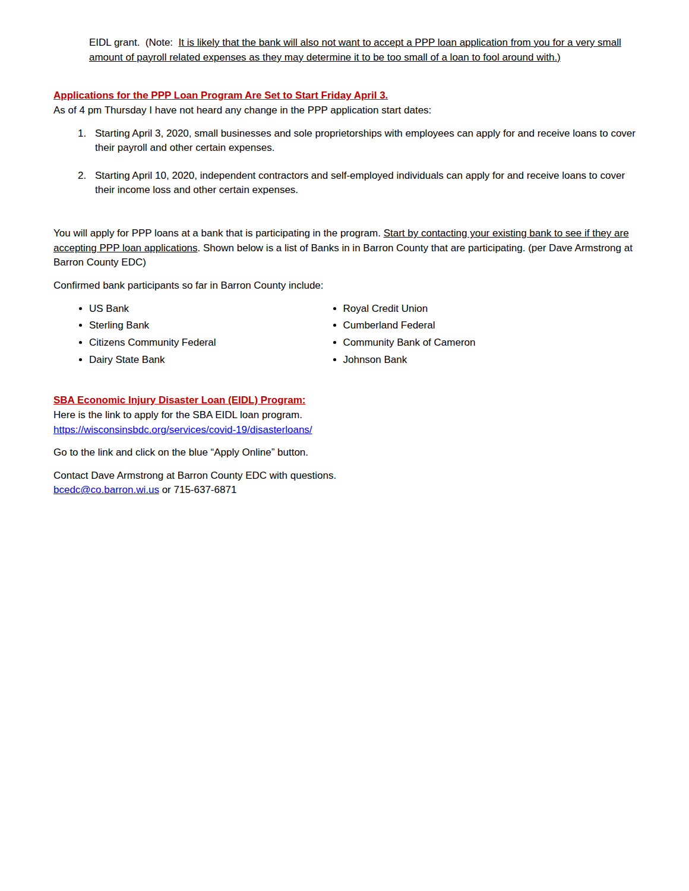EIDL grant. (Note: It is likely that the bank will also not want to accept a PPP loan application from you for a very small amount of payroll related expenses as they may determine it to be too small of a loan to fool around with.)
Applications for the PPP Loan Program Are Set to Start Friday April 3.
As of 4 pm Thursday I have not heard any change in the PPP application start dates:
Starting April 3, 2020, small businesses and sole proprietorships with employees can apply for and receive loans to cover their payroll and other certain expenses.
Starting April 10, 2020, independent contractors and self-employed individuals can apply for and receive loans to cover their income loss and other certain expenses.
You will apply for PPP loans at a bank that is participating in the program. Start by contacting your existing bank to see if they are accepting PPP loan applications. Shown below is a list of Banks in in Barron County that are participating. (per Dave Armstrong at Barron County EDC)
Confirmed bank participants so far in Barron County include:
US Bank
Sterling Bank
Citizens Community Federal
Dairy State Bank
Royal Credit Union
Cumberland Federal
Community Bank of Cameron
Johnson Bank
SBA Economic Injury Disaster Loan (EIDL) Program:
Here is the link to apply for the SBA EIDL loan program.
https://wisconsinsbdc.org/services/covid-19/disasterloans/
Go to the link and click on the blue “Apply Online” button.
Contact Dave Armstrong at Barron County EDC with questions.
bcedc@co.barron.wi.us or 715-637-6871